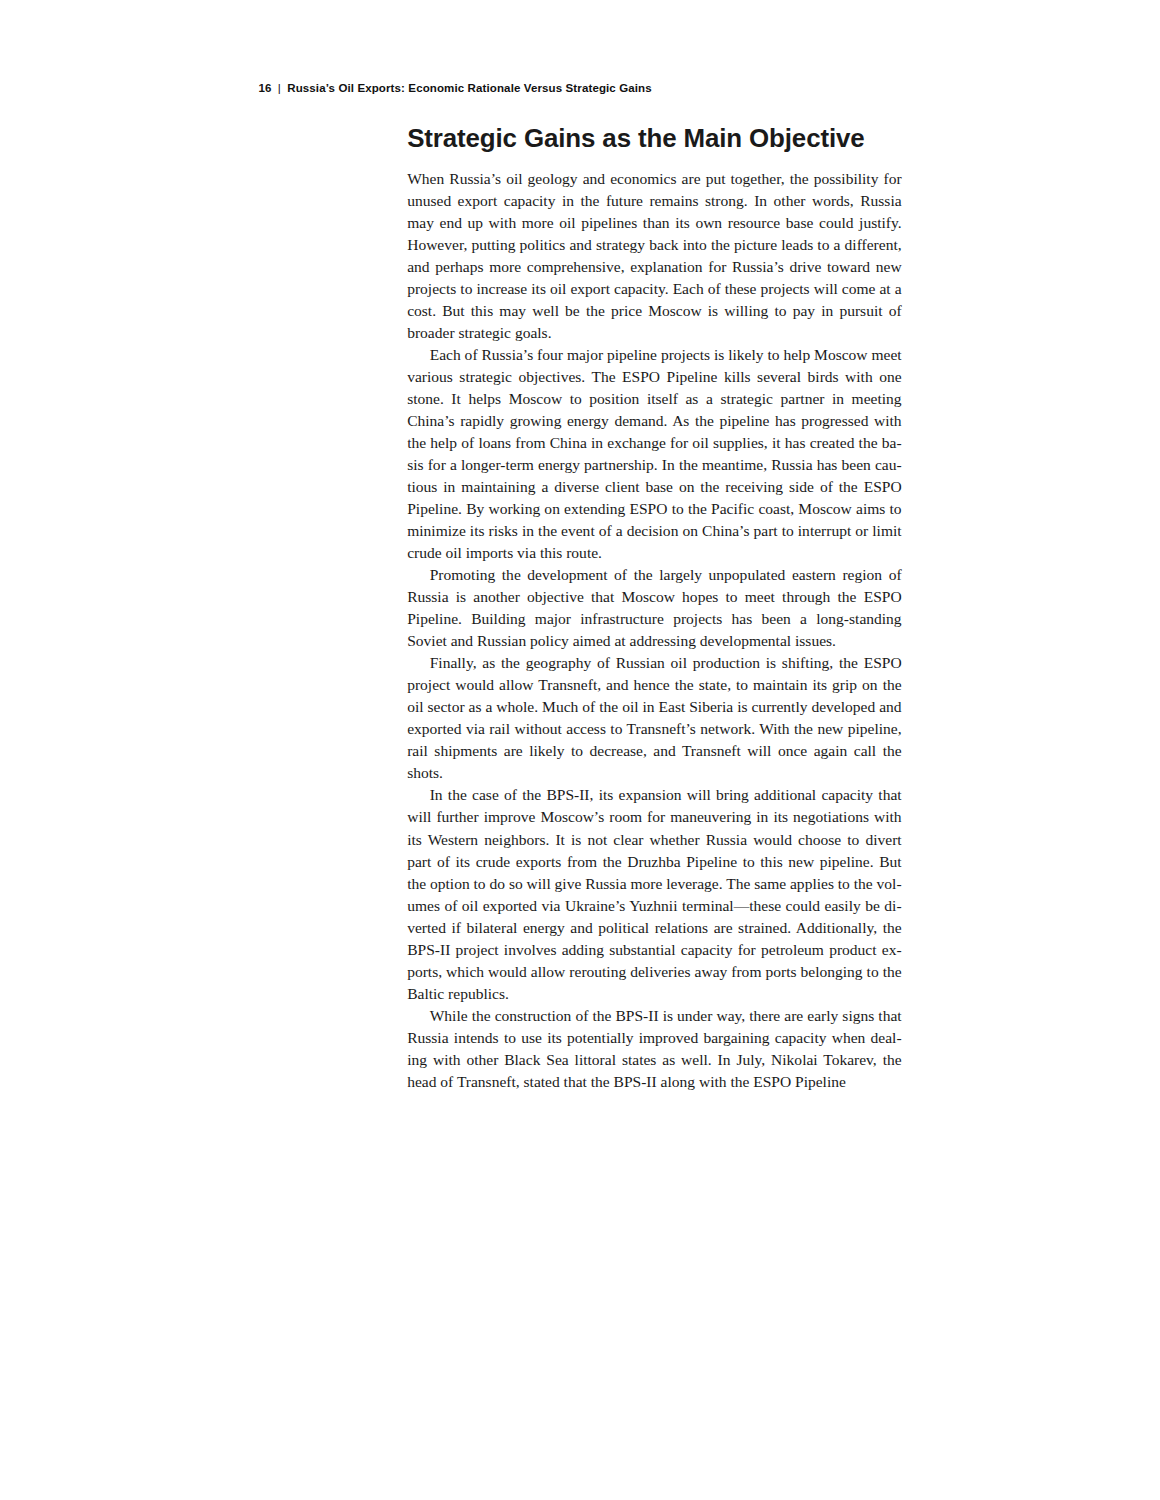16|Russia’s Oil Exports: Economic Rationale Versus Strategic Gains
Strategic Gains as the Main Objective
When Russia’s oil geology and economics are put together, the possibility for unused export capacity in the future remains strong. In other words, Russia may end up with more oil pipelines than its own resource base could justify. However, putting politics and strategy back into the picture leads to a different, and perhaps more comprehensive, explanation for Russia’s drive toward new projects to increase its oil export capacity. Each of these projects will come at a cost. But this may well be the price Moscow is willing to pay in pursuit of broader strategic goals.
Each of Russia’s four major pipeline projects is likely to help Moscow meet various strategic objectives. The ESPO Pipeline kills several birds with one stone. It helps Moscow to position itself as a strategic partner in meeting China’s rapidly growing energy demand. As the pipeline has progressed with the help of loans from China in exchange for oil supplies, it has created the basis for a longer-term energy partnership. In the meantime, Russia has been cautious in maintaining a diverse client base on the receiving side of the ESPO Pipeline. By working on extending ESPO to the Pacific coast, Moscow aims to minimize its risks in the event of a decision on China’s part to interrupt or limit crude oil imports via this route.
Promoting the development of the largely unpopulated eastern region of Russia is another objective that Moscow hopes to meet through the ESPO Pipeline. Building major infrastructure projects has been a long-standing Soviet and Russian policy aimed at addressing developmental issues.
Finally, as the geography of Russian oil production is shifting, the ESPO project would allow Transneft, and hence the state, to maintain its grip on the oil sector as a whole. Much of the oil in East Siberia is currently developed and exported via rail without access to Transneft’s network. With the new pipeline, rail shipments are likely to decrease, and Transneft will once again call the shots.
In the case of the BPS-II, its expansion will bring additional capacity that will further improve Moscow’s room for maneuvering in its negotiations with its Western neighbors. It is not clear whether Russia would choose to divert part of its crude exports from the Druzhba Pipeline to this new pipeline. But the option to do so will give Russia more leverage. The same applies to the volumes of oil exported via Ukraine’s Yuzhnii terminal—these could easily be diverted if bilateral energy and political relations are strained. Additionally, the BPS-II project involves adding substantial capacity for petroleum product exports, which would allow rerouting deliveries away from ports belonging to the Baltic republics.
While the construction of the BPS-II is under way, there are early signs that Russia intends to use its potentially improved bargaining capacity when dealing with other Black Sea littoral states as well. In July, Nikolai Tokarev, the head of Transneft, stated that the BPS-II along with the ESPO Pipeline